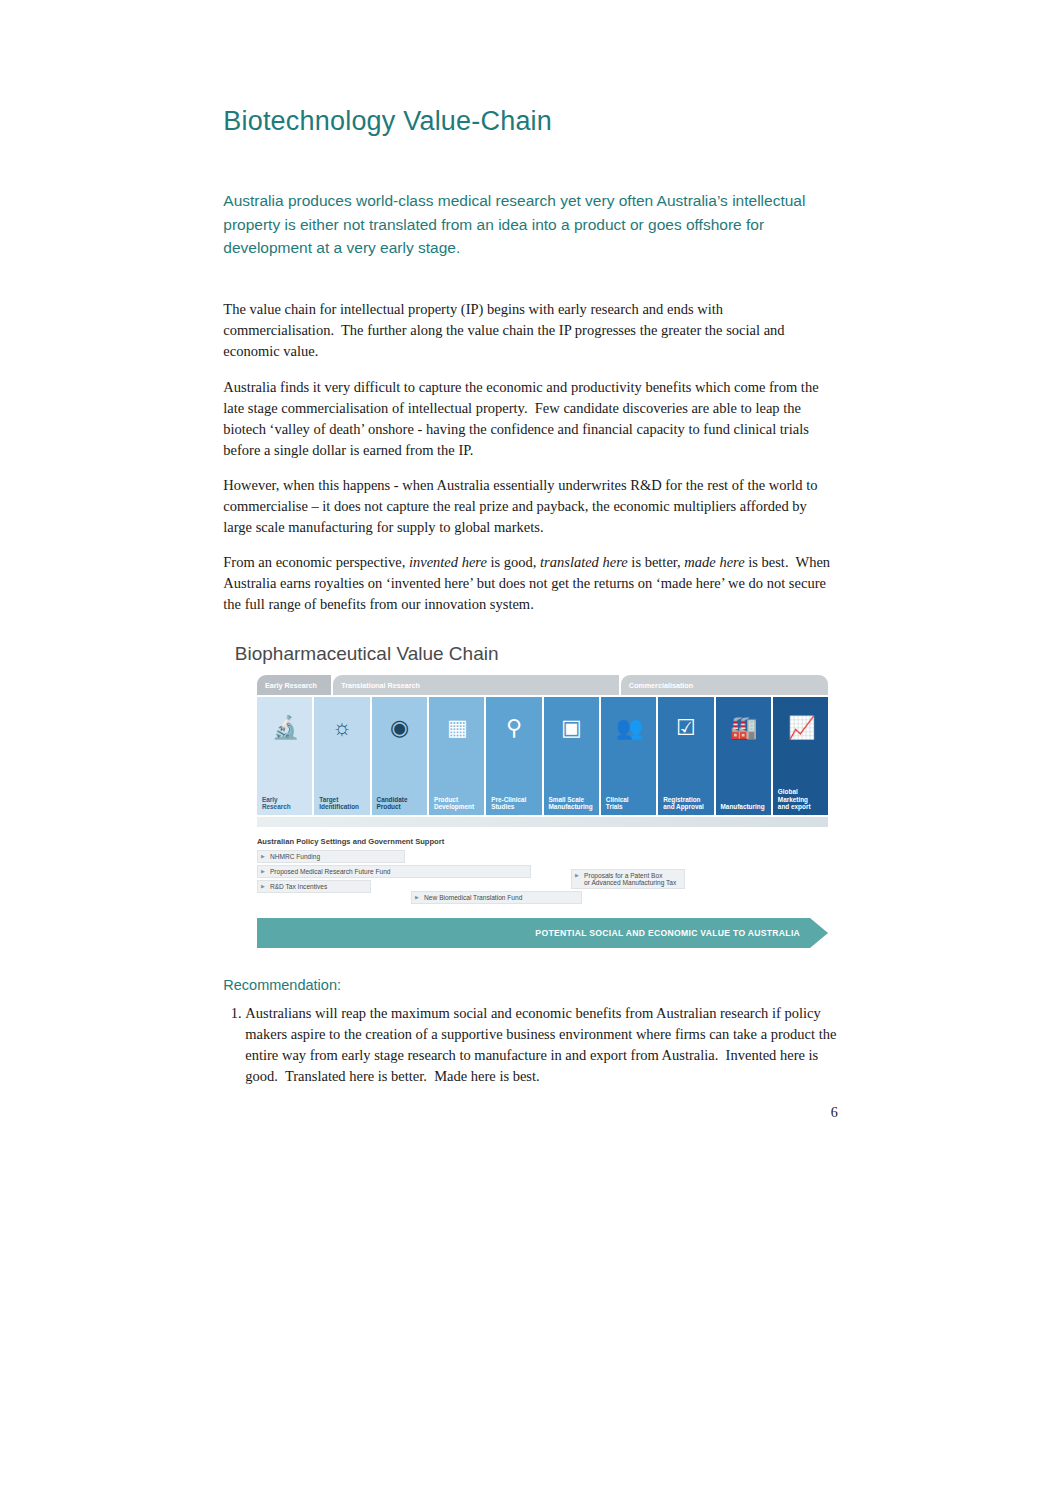Biotechnology Value-Chain
Australia produces world-class medical research yet very often Australia’s intellectual property is either not translated from an idea into a product or goes offshore for development at a very early stage.
The value chain for intellectual property (IP) begins with early research and ends with commercialisation. The further along the value chain the IP progresses the greater the social and economic value.
Australia finds it very difficult to capture the economic and productivity benefits which come from the late stage commercialisation of intellectual property. Few candidate discoveries are able to leap the biotech ‘valley of death’ onshore - having the confidence and financial capacity to fund clinical trials before a single dollar is earned from the IP.
However, when this happens - when Australia essentially underwrites R&D for the rest of the world to commercialise – it does not capture the real prize and payback, the economic multipliers afforded by large scale manufacturing for supply to global markets.
From an economic perspective, invented here is good, translated here is better, made here is best. When Australia earns royalties on ‘invented here’ but does not get the returns on ‘made here’ we do not secure the full range of benefits from our innovation system.
Biopharmaceutical Value Chain
Early Research
Translational Research
Commercialisation
🔬Early
Research
☼Target
Identification
◉Candidate
Product
▦Product
Development
⚲Pre-Clinical
Studies
▣Small Scale
Manufacturing
👥Clinical
Trials
☑Registration
and Approval
🏭Manufacturing
📈Global
Marketing
and export
Australian Policy Settings and Government Support
NHMRC Funding
Proposed Medical Research Future Fund
R&D Tax Incentives
Proposals for a Patent Box
or Advanced Manufacturing Tax
New Biomedical Translation Fund
POTENTIAL SOCIAL AND ECONOMIC VALUE TO AUSTRALIA
Recommendation:
Australians will reap the maximum social and economic benefits from Australian research if policy makers aspire to the creation of a supportive business environment where firms can take a product the entire way from early stage research to manufacture in and export from Australia. Invented here is good. Translated here is better. Made here is best.
6